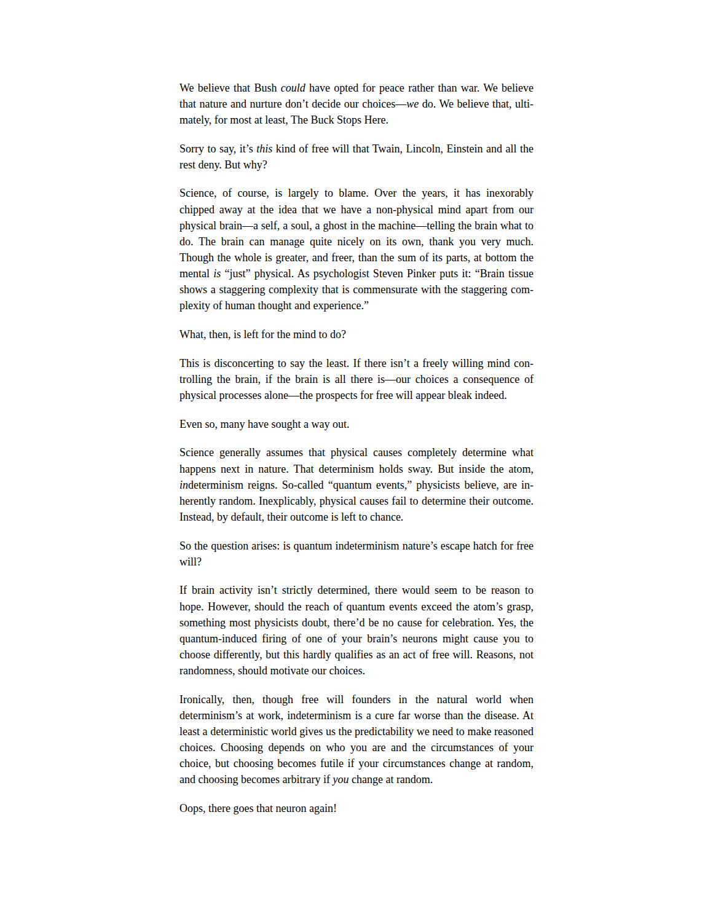We believe that Bush could have opted for peace rather than war. We believe that nature and nurture don’t decide our choices—we do. We believe that, ultimately, for most at least, The Buck Stops Here.
Sorry to say, it’s this kind of free will that Twain, Lincoln, Einstein and all the rest deny. But why?
Science, of course, is largely to blame. Over the years, it has inexorably chipped away at the idea that we have a non-physical mind apart from our physical brain—a self, a soul, a ghost in the machine—telling the brain what to do. The brain can manage quite nicely on its own, thank you very much. Though the whole is greater, and freer, than the sum of its parts, at bottom the mental is “just” physical. As psychologist Steven Pinker puts it: “Brain tissue shows a staggering complexity that is commensurate with the staggering complexity of human thought and experience.”
What, then, is left for the mind to do?
This is disconcerting to say the least. If there isn’t a freely willing mind controlling the brain, if the brain is all there is—our choices a consequence of physical processes alone—the prospects for free will appear bleak indeed.
Even so, many have sought a way out.
Science generally assumes that physical causes completely determine what happens next in nature. That determinism holds sway. But inside the atom, indeterminism reigns. So-called “quantum events,” physicists believe, are inherently random. Inexplicably, physical causes fail to determine their outcome. Instead, by default, their outcome is left to chance.
So the question arises: is quantum indeterminism nature’s escape hatch for free will?
If brain activity isn’t strictly determined, there would seem to be reason to hope. However, should the reach of quantum events exceed the atom’s grasp, something most physicists doubt, there’d be no cause for celebration. Yes, the quantum-induced firing of one of your brain’s neurons might cause you to choose differently, but this hardly qualifies as an act of free will. Reasons, not randomness, should motivate our choices.
Ironically, then, though free will founders in the natural world when determinism’s at work, indeterminism is a cure far worse than the disease. At least a deterministic world gives us the predictability we need to make reasoned choices. Choosing depends on who you are and the circumstances of your choice, but choosing becomes futile if your circumstances change at random, and choosing becomes arbitrary if you change at random.
Oops, there goes that neuron again!